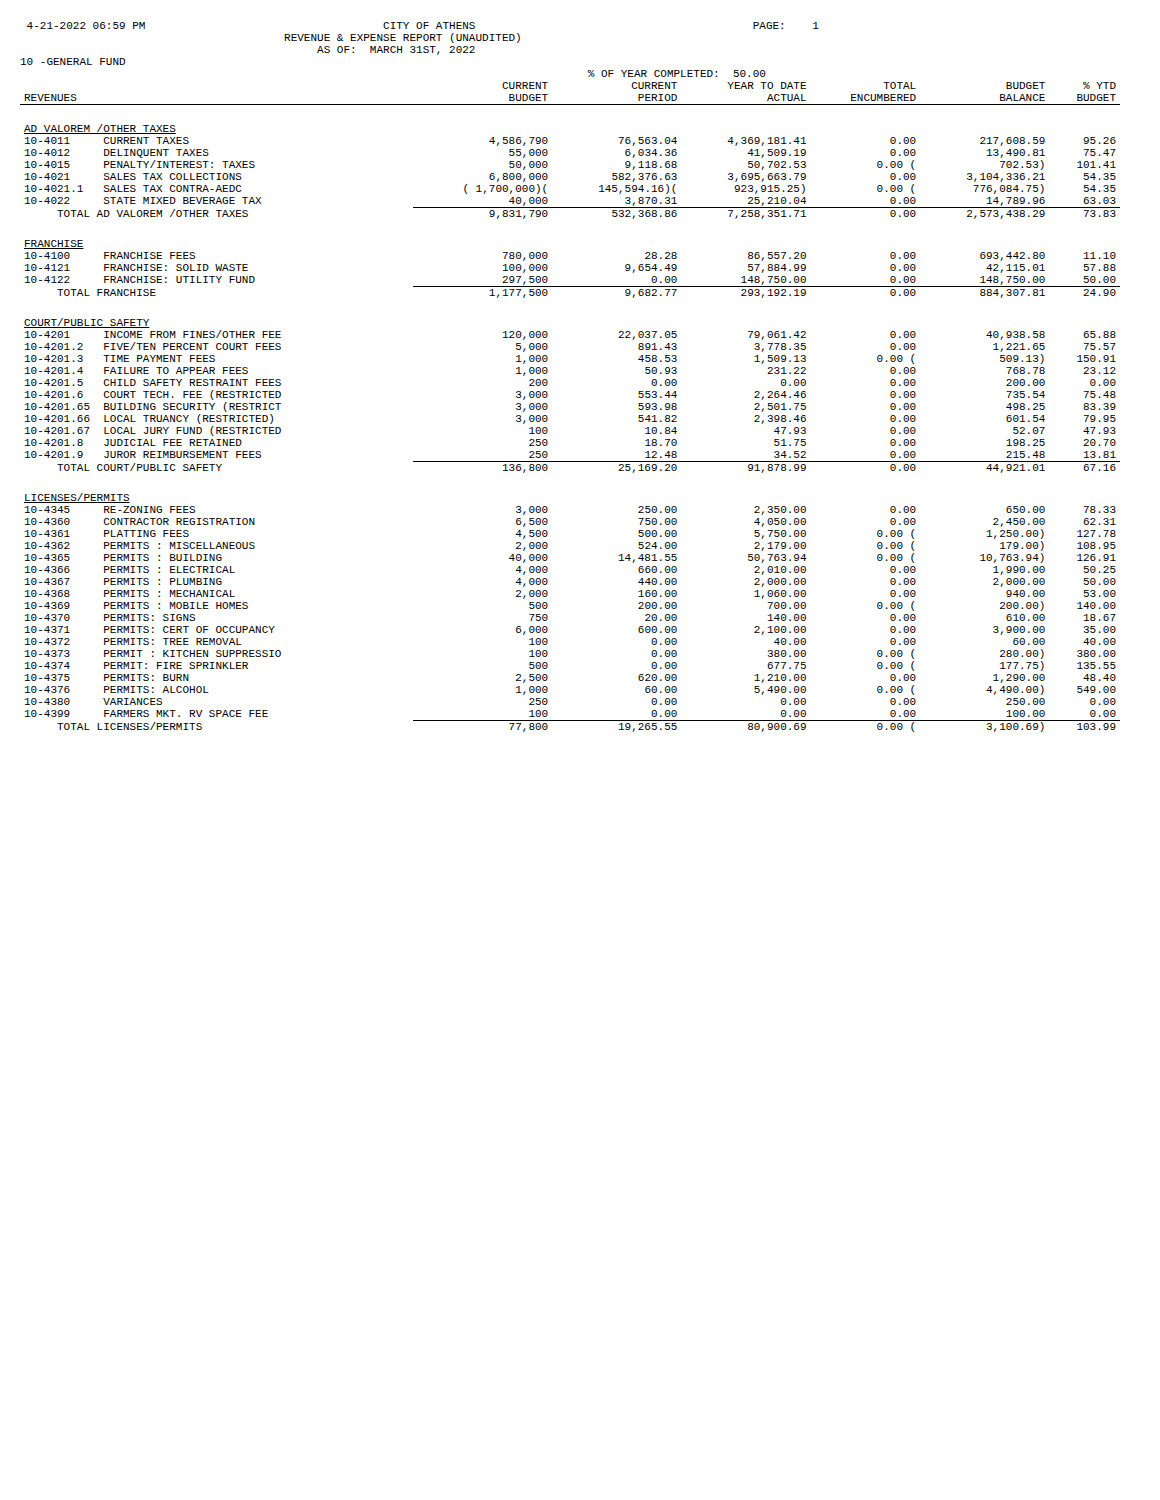4-21-2022 06:59 PM                                    CITY OF ATHENS                                          PAGE:    1
                                        REVENUE & EXPENSE REPORT (UNAUDITED)
                                             AS OF:  MARCH 31ST, 2022
10 -GENERAL FUND
                                                                                      % OF YEAR COMPLETED:  50.00
| REVENUES | CURRENT BUDGET | CURRENT PERIOD | YEAR TO DATE ACTUAL | TOTAL ENCUMBERED | BUDGET BALANCE | % YTD BUDGET |
| --- | --- | --- | --- | --- | --- | --- |
| AD VALOREM /OTHER TAXES |
| 10-4011 CURRENT TAXES | 4,586,790 | 76,563.04 | 4,369,181.41 | 0.00 | 217,608.59 | 95.26 |
| 10-4012 DELINQUENT TAXES | 55,000 | 6,034.36 | 41,509.19 | 0.00 | 13,490.81 | 75.47 |
| 10-4015 PENALTY/INTEREST: TAXES | 50,000 | 9,118.68 | 50,702.53 | 0.00 ( | 702.53) | 101.41 |
| 10-4021 SALES TAX COLLECTIONS | 6,800,000 | 582,376.63 | 3,695,663.79 | 0.00 | 3,104,336.21 | 54.35 |
| 10-4021.1 SALES TAX CONTRA-AEDC | ( 1,700,000)( | 145,594.16)( | 923,915.25) | 0.00 ( | 776,084.75) | 54.35 |
| 10-4022 STATE MIXED BEVERAGE TAX | 40,000 | 3,870.31 | 25,210.04 | 0.00 | 14,789.96 | 63.03 |
| TOTAL AD VALOREM /OTHER TAXES | 9,831,790 | 532,368.86 | 7,258,351.71 | 0.00 | 2,573,438.29 | 73.83 |
| FRANCHISE |
| 10-4100 FRANCHISE FEES | 780,000 | 28.28 | 86,557.20 | 0.00 | 693,442.80 | 11.10 |
| 10-4121 FRANCHISE: SOLID WASTE | 100,000 | 9,654.49 | 57,884.99 | 0.00 | 42,115.01 | 57.88 |
| 10-4122 FRANCHISE: UTILITY FUND | 297,500 | 0.00 | 148,750.00 | 0.00 | 148,750.00 | 50.00 |
| TOTAL FRANCHISE | 1,177,500 | 9,682.77 | 293,192.19 | 0.00 | 884,307.81 | 24.90 |
| COURT/PUBLIC SAFETY |
| 10-4201 INCOME FROM FINES/OTHER FEE | 120,000 | 22,037.05 | 79,061.42 | 0.00 | 40,938.58 | 65.88 |
| 10-4201.2 FIVE/TEN PERCENT COURT FEES | 5,000 | 891.43 | 3,778.35 | 0.00 | 1,221.65 | 75.57 |
| 10-4201.3 TIME PAYMENT FEES | 1,000 | 458.53 | 1,509.13 | 0.00 ( | 509.13) | 150.91 |
| 10-4201.4 FAILURE TO APPEAR FEES | 1,000 | 50.93 | 231.22 | 0.00 | 768.78 | 23.12 |
| 10-4201.5 CHILD SAFETY RESTRAINT FEES | 200 | 0.00 | 0.00 | 0.00 | 200.00 | 0.00 |
| 10-4201.6 COURT TECH. FEE (RESTRICTED | 3,000 | 553.44 | 2,264.46 | 0.00 | 735.54 | 75.48 |
| 10-4201.65 BUILDING SECURITY (RESTRICT | 3,000 | 593.98 | 2,501.75 | 0.00 | 498.25 | 83.39 |
| 10-4201.66 LOCAL TRUANCY (RESTRICTED) | 3,000 | 541.82 | 2,398.46 | 0.00 | 601.54 | 79.95 |
| 10-4201.67 LOCAL JURY FUND (RESTRICTED | 100 | 10.84 | 47.93 | 0.00 | 52.07 | 47.93 |
| 10-4201.8 JUDICIAL FEE RETAINED | 250 | 18.70 | 51.75 | 0.00 | 198.25 | 20.70 |
| 10-4201.9 JUROR REIMBURSEMENT FEES | 250 | 12.48 | 34.52 | 0.00 | 215.48 | 13.81 |
| TOTAL COURT/PUBLIC SAFETY | 136,800 | 25,169.20 | 91,878.99 | 0.00 | 44,921.01 | 67.16 |
| LICENSES/PERMITS |
| 10-4345 RE-ZONING FEES | 3,000 | 250.00 | 2,350.00 | 0.00 | 650.00 | 78.33 |
| 10-4360 CONTRACTOR REGISTRATION | 6,500 | 750.00 | 4,050.00 | 0.00 | 2,450.00 | 62.31 |
| 10-4361 PLATTING FEES | 4,500 | 500.00 | 5,750.00 | 0.00 ( | 1,250.00) | 127.78 |
| 10-4362 PERMITS : MISCELLANEOUS | 2,000 | 524.00 | 2,179.00 | 0.00 ( | 179.00) | 108.95 |
| 10-4365 PERMITS : BUILDING | 40,000 | 14,481.55 | 50,763.94 | 0.00 ( | 10,763.94) | 126.91 |
| 10-4366 PERMITS : ELECTRICAL | 4,000 | 660.00 | 2,010.00 | 0.00 | 1,990.00 | 50.25 |
| 10-4367 PERMITS : PLUMBING | 4,000 | 440.00 | 2,000.00 | 0.00 | 2,000.00 | 50.00 |
| 10-4368 PERMITS : MECHANICAL | 2,000 | 160.00 | 1,060.00 | 0.00 | 940.00 | 53.00 |
| 10-4369 PERMITS : MOBILE HOMES | 500 | 200.00 | 700.00 | 0.00 ( | 200.00) | 140.00 |
| 10-4370 PERMITS: SIGNS | 750 | 20.00 | 140.00 | 0.00 | 610.00 | 18.67 |
| 10-4371 PERMITS: CERT OF OCCUPANCY | 6,000 | 600.00 | 2,100.00 | 0.00 | 3,900.00 | 35.00 |
| 10-4372 PERMITS: TREE REMOVAL | 100 | 0.00 | 40.00 | 0.00 | 60.00 | 40.00 |
| 10-4373 PERMIT : KITCHEN SUPPRESSIO | 100 | 0.00 | 380.00 | 0.00 ( | 280.00) | 380.00 |
| 10-4374 PERMIT: FIRE SPRINKLER | 500 | 0.00 | 677.75 | 0.00 ( | 177.75) | 135.55 |
| 10-4375 PERMITS: BURN | 2,500 | 620.00 | 1,210.00 | 0.00 | 1,290.00 | 48.40 |
| 10-4376 PERMITS: ALCOHOL | 1,000 | 60.00 | 5,490.00 | 0.00 ( | 4,490.00) | 549.00 |
| 10-4380 VARIANCES | 250 | 0.00 | 0.00 | 0.00 | 250.00 | 0.00 |
| 10-4399 FARMERS MKT. RV SPACE FEE | 100 | 0.00 | 0.00 | 0.00 | 100.00 | 0.00 |
| TOTAL LICENSES/PERMITS | 77,800 | 19,265.55 | 80,900.69 | 0.00 ( | 3,100.69) | 103.99 |